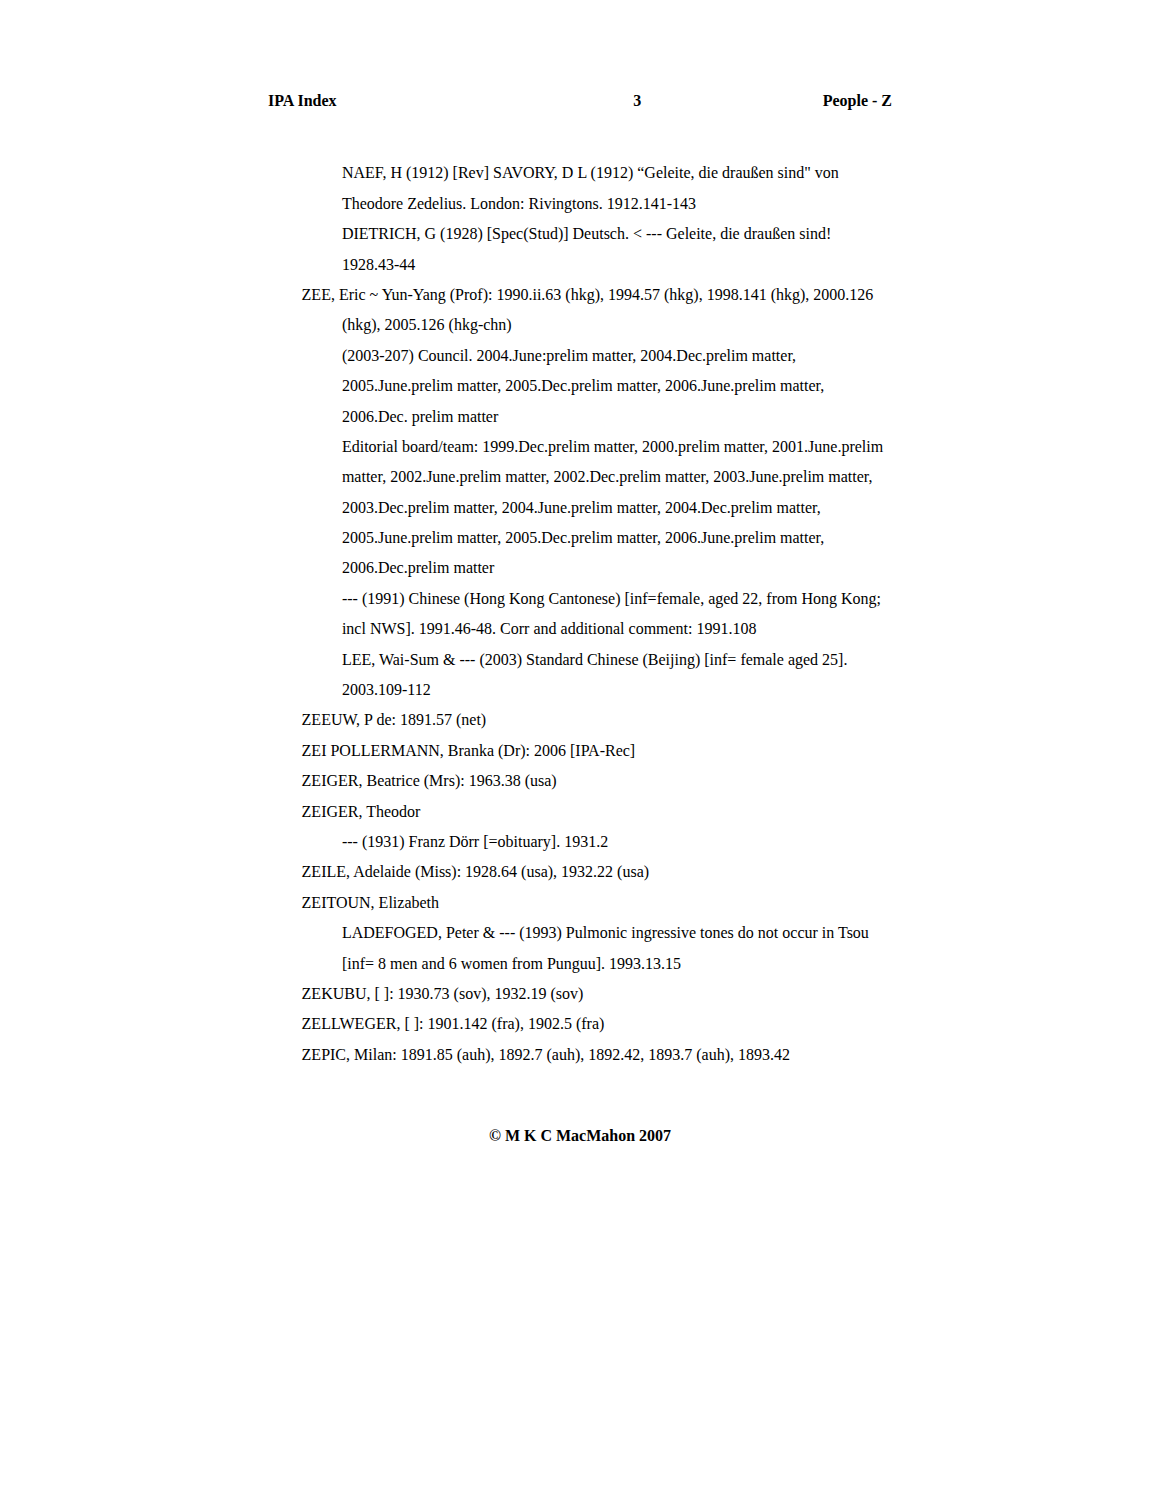IPA Index
3
People - Z
NAEF, H (1912) [Rev] SAVORY, D L (1912) “Geleite, die draußen sind" von Theodore Zedelius. London: Rivingtons. 1912.141-143
DIETRICH, G (1928) [Spec(Stud)] Deutsch. < --- Geleite, die draußen sind! 1928.43-44
ZEE, Eric ~ Yun-Yang (Prof): 1990.ii.63 (hkg), 1994.57 (hkg), 1998.141 (hkg), 2000.126 (hkg), 2005.126 (hkg-chn)
(2003-207) Council. 2004.June:prelim matter, 2004.Dec.prelim matter, 2005.June.prelim matter, 2005.Dec.prelim matter, 2006.June.prelim matter, 2006.Dec. prelim matter
Editorial board/team: 1999.Dec.prelim matter, 2000.prelim matter, 2001.June.prelim matter, 2002.June.prelim matter, 2002.Dec.prelim matter, 2003.June.prelim matter, 2003.Dec.prelim matter, 2004.June.prelim matter, 2004.Dec.prelim matter, 2005.June.prelim matter, 2005.Dec.prelim matter, 2006.June.prelim matter, 2006.Dec.prelim matter
--- (1991) Chinese (Hong Kong Cantonese) [inf=female, aged 22, from Hong Kong; incl NWS]. 1991.46-48. Corr and additional comment: 1991.108
LEE, Wai-Sum & --- (2003) Standard Chinese (Beijing) [inf= female aged 25]. 2003.109-112
ZEEUW, P de: 1891.57 (net)
ZEI POLLERMANN, Branka (Dr): 2006 [IPA-Rec]
ZEIGER, Beatrice (Mrs): 1963.38 (usa)
ZEIGER, Theodor
--- (1931) Franz Dörr [=obituary]. 1931.2
ZEILE, Adelaide (Miss): 1928.64 (usa), 1932.22 (usa)
ZEITOUN, Elizabeth
LADEFOGED, Peter & --- (1993) Pulmonic ingressive tones do not occur in Tsou [inf= 8 men and 6 women from Punguu]. 1993.13.15
ZEKUBU, [ ]: 1930.73 (sov), 1932.19 (sov)
ZELLWEGER, [ ]: 1901.142 (fra), 1902.5 (fra)
ZEPIC, Milan: 1891.85 (auh), 1892.7 (auh), 1892.42, 1893.7 (auh), 1893.42
© M K C MacMahon 2007